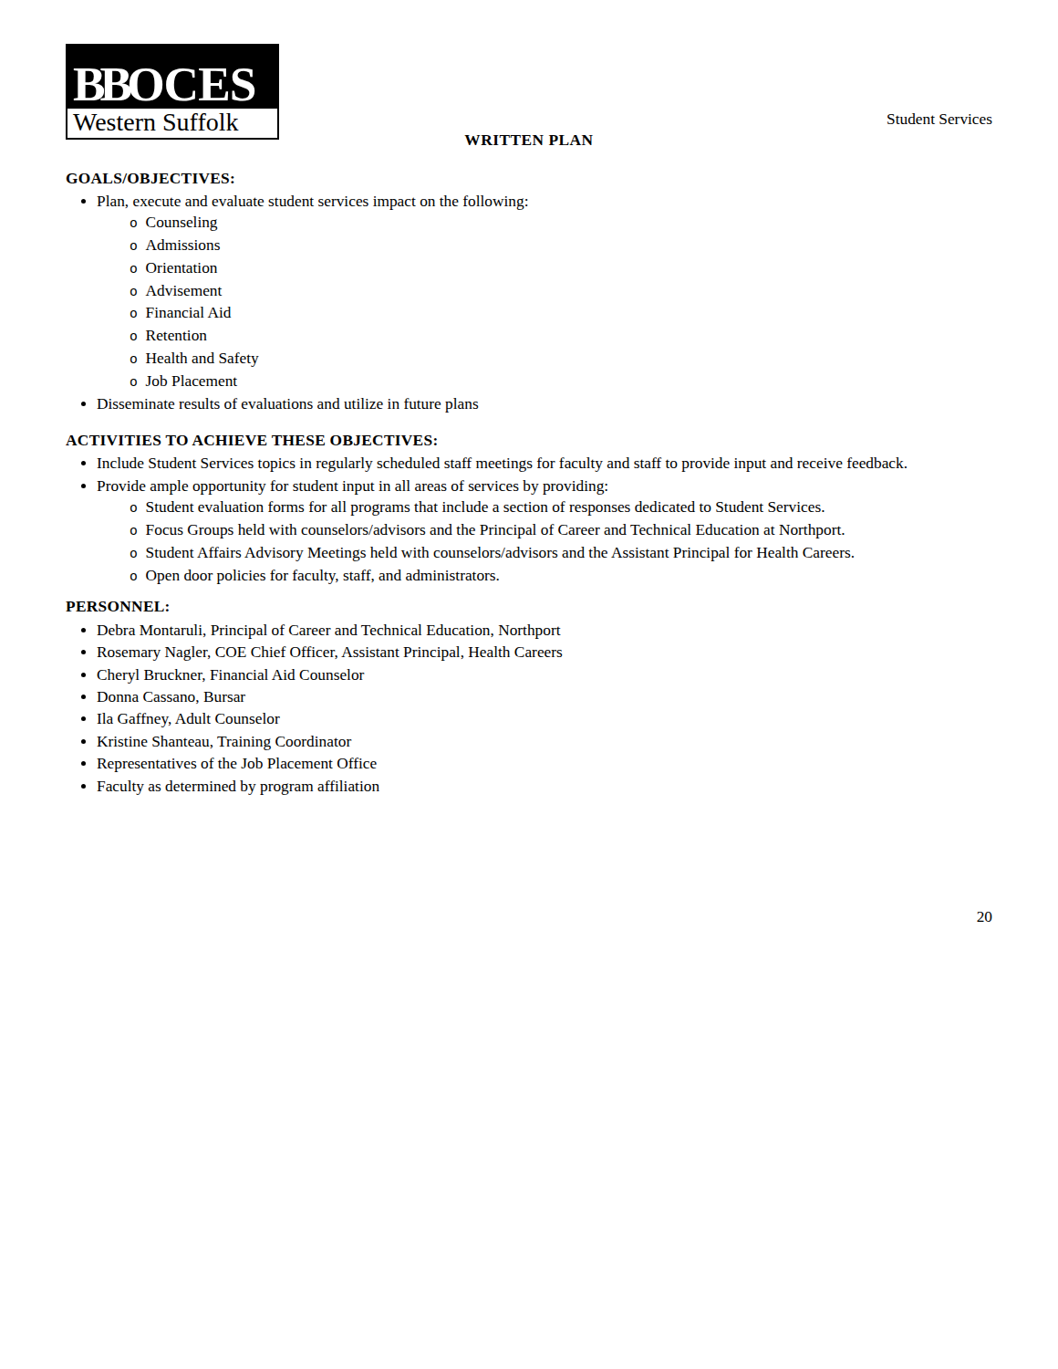BBOCES
Western Suffolk
Student Services
WRITTEN PLAN
GOALS/OBJECTIVES:
Plan, execute and evaluate student services impact on the following:
Counseling
Admissions
Orientation
Advisement
Financial Aid
Retention
Health and Safety
Job Placement
Disseminate results of evaluations and utilize in future plans
ACTIVITIES TO ACHIEVE THESE OBJECTIVES:
Include Student Services topics in regularly scheduled staff meetings for faculty and staff to provide input and receive feedback.
Provide ample opportunity for student input in all areas of services by providing:
Student evaluation forms for all programs that include a section of responses dedicated to Student Services.
Focus Groups held with counselors/advisors and the Principal of Career and Technical Education at Northport.
Student Affairs Advisory Meetings held with counselors/advisors and the Assistant Principal for Health Careers.
Open door policies for faculty, staff, and administrators.
PERSONNEL:
Debra Montaruli, Principal of Career and Technical Education, Northport
Rosemary Nagler, COE Chief Officer, Assistant Principal, Health Careers
Cheryl Bruckner, Financial Aid Counselor
Donna Cassano, Bursar
Ila Gaffney, Adult Counselor
Kristine Shanteau, Training Coordinator
Representatives of the Job Placement Office
Faculty as determined by program affiliation
20